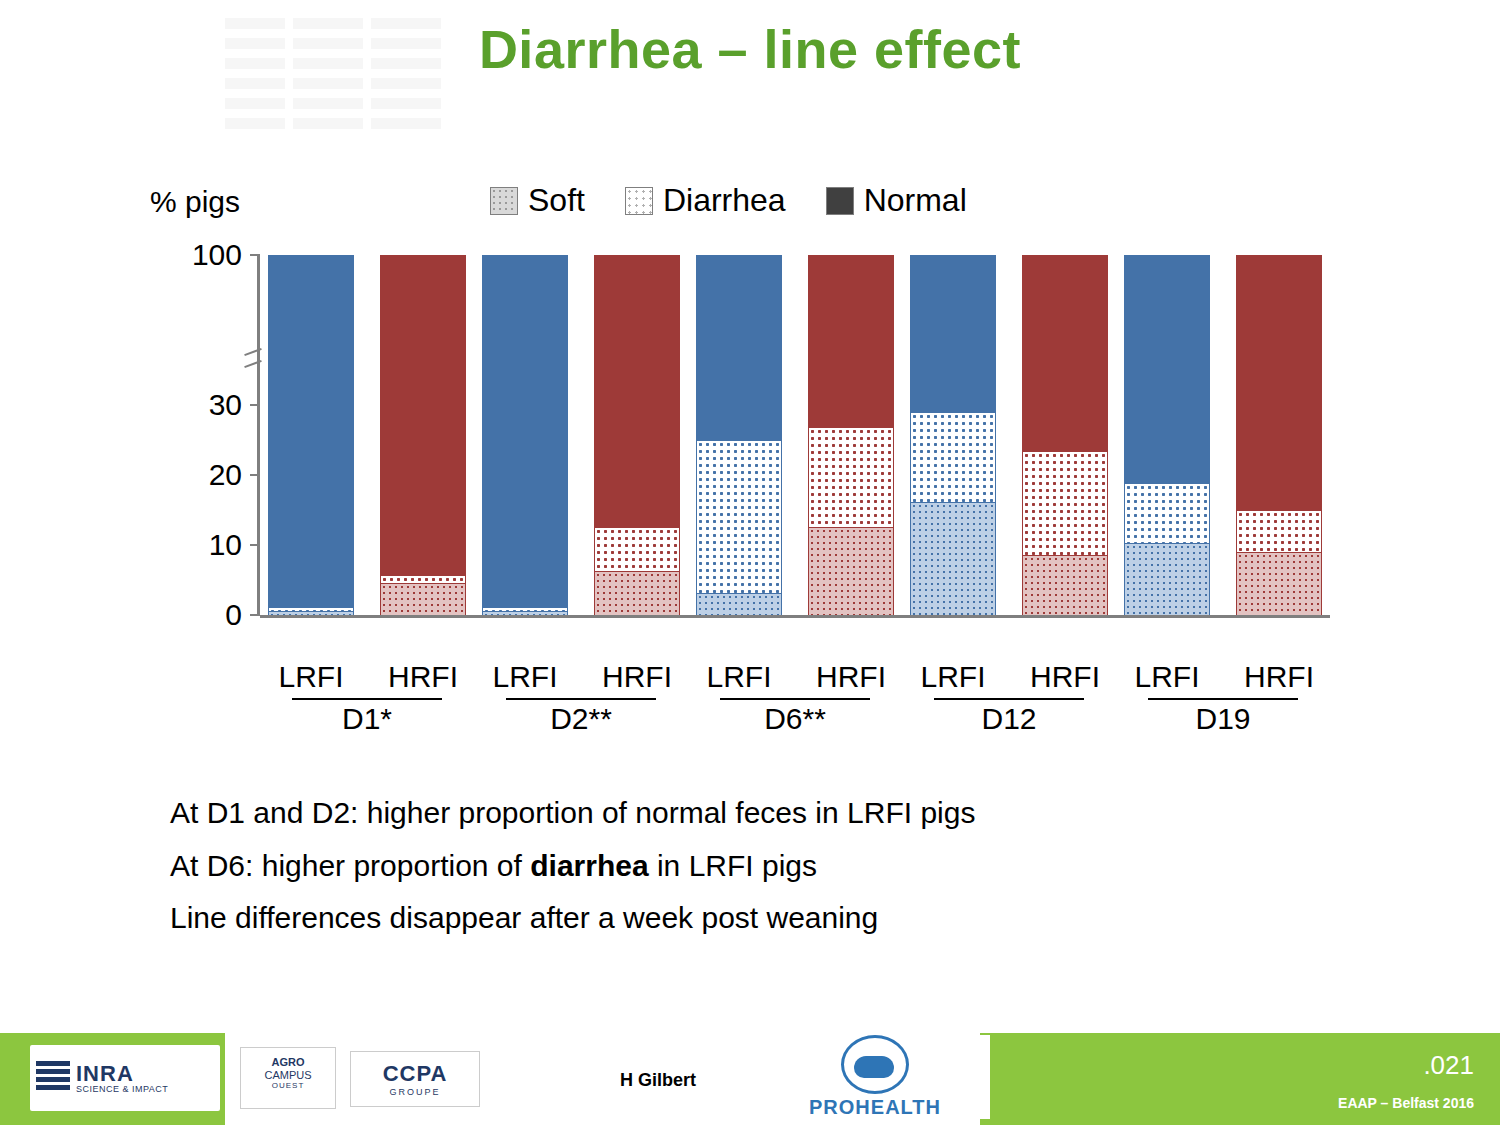Diarrhea – line effect
% pigs
Soft
Diarrhea
Normal
100
30
20
10
0
LRFI HRFI
D1*
LRFI HRFI
D2**
LRFI HRFI
D6**
LRFI HRFI
D12
LRFI HRFI
D19
At D1 and D2: higher proportion of normal feces in LRFI pigs
At D6: higher proportion of diarrhea in LRFI pigs
Line differences disappear after a week post weaning
INRA
SCIENCE & IMPACT
AGRO
CAMPUS
OUEST
CCPA
GROUPE
H Gilbert
PROHEALTH
.021
EAAP – Belfast 2016